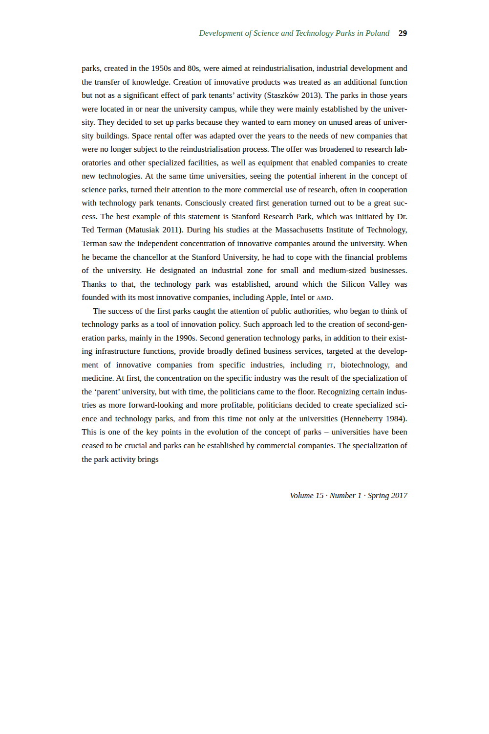Development of Science and Technology Parks in Poland 29
parks, created in the 1950s and 80s, were aimed at reindustrialisation, industrial development and the transfer of knowledge. Creation of innovative products was treated as an additional function but not as a significant effect of park tenants’ activity (Staszków 2013). The parks in those years were located in or near the university campus, while they were mainly established by the university. They decided to set up parks because they wanted to earn money on unused areas of university buildings. Space rental offer was adapted over the years to the needs of new companies that were no longer subject to the reindustrialisation process. The offer was broadened to research laboratories and other specialized facilities, as well as equipment that enabled companies to create new technologies. At the same time universities, seeing the potential inherent in the concept of science parks, turned their attention to the more commercial use of research, often in cooperation with technology park tenants. Consciously created first generation turned out to be a great success. The best example of this statement is Stanford Research Park, which was initiated by Dr. Ted Terman (Matusiak 2011). During his studies at the Massachusetts Institute of Technology, Terman saw the independent concentration of innovative companies around the university. When he became the chancellor at the Stanford University, he had to cope with the financial problems of the university. He designated an industrial zone for small and medium-sized businesses. Thanks to that, the technology park was established, around which the Silicon Valley was founded with its most innovative companies, including Apple, Intel or amd.
The success of the first parks caught the attention of public authorities, who began to think of technology parks as a tool of innovation policy. Such approach led to the creation of second-generation parks, mainly in the 1990s. Second generation technology parks, in addition to their existing infrastructure functions, provide broadly defined business services, targeted at the development of innovative companies from specific industries, including it, biotechnology, and medicine. At first, the concentration on the specific industry was the result of the specialization of the ‘parent’ university, but with time, the politicians came to the floor. Recognizing certain industries as more forward-looking and more profitable, politicians decided to create specialized science and technology parks, and from this time not only at the universities (Henneberry 1984). This is one of the key points in the evolution of the concept of parks – universities have been ceased to be crucial and parks can be established by commercial companies. The specialization of the park activity brings
Volume 15 · Number 1 · Spring 2017